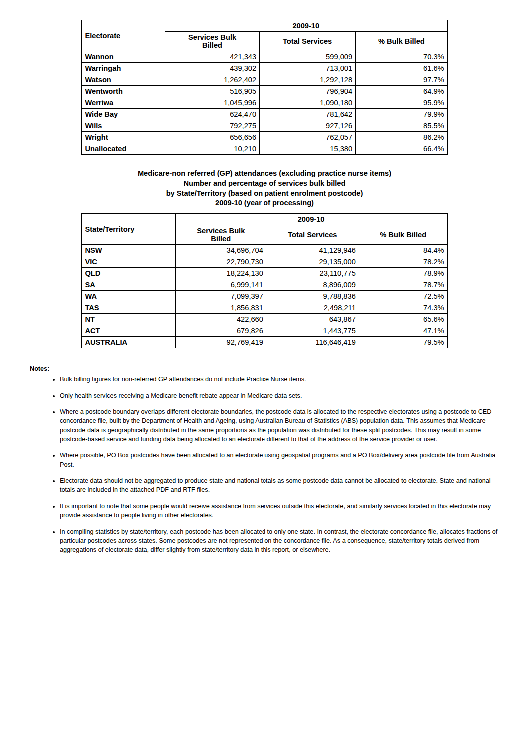| Electorate | 2009-10 |
| --- | --- |
| Services Bulk Billed | Total Services | % Bulk Billed |
| Wannon | 421,343 | 599,009 | 70.3% |
| Warringah | 439,302 | 713,001 | 61.6% |
| Watson | 1,262,402 | 1,292,128 | 97.7% |
| Wentworth | 516,905 | 796,904 | 64.9% |
| Werriwa | 1,045,996 | 1,090,180 | 95.9% |
| Wide Bay | 624,470 | 781,642 | 79.9% |
| Wills | 792,275 | 927,126 | 85.5% |
| Wright | 656,656 | 762,057 | 86.2% |
| Unallocated | 10,210 | 15,380 | 66.4% |
Medicare-non referred (GP) attendances (excluding practice nurse items)
Number and percentage of services bulk billed
by State/Territory (based on patient enrolment postcode)
2009-10 (year of processing)
| State/Territory | 2009-10 |
| --- | --- |
| Services Bulk Billed | Total Services | % Bulk Billed |
| NSW | 34,696,704 | 41,129,946 | 84.4% |
| VIC | 22,790,730 | 29,135,000 | 78.2% |
| QLD | 18,224,130 | 23,110,775 | 78.9% |
| SA | 6,999,141 | 8,896,009 | 78.7% |
| WA | 7,099,397 | 9,788,836 | 72.5% |
| TAS | 1,856,831 | 2,498,211 | 74.3% |
| NT | 422,660 | 643,867 | 65.6% |
| ACT | 679,826 | 1,443,775 | 47.1% |
| AUSTRALIA | 92,769,419 | 116,646,419 | 79.5% |
Notes:
Bulk billing figures for non-referred GP attendances do not include Practice Nurse items.
Only health services receiving a Medicare benefit rebate appear in Medicare data sets.
Where a postcode boundary overlaps different electorate boundaries, the postcode data is allocated to the respective electorates using a postcode to CED concordance file, built by the Department of Health and Ageing, using Australian Bureau of Statistics (ABS) population data. This assumes that Medicare postcode data is geographically distributed in the same proportions as the population was distributed for these split postcodes. This may result in some postcode-based service and funding data being allocated to an electorate different to that of the address of the service provider or user.
Where possible, PO Box postcodes have been allocated to an electorate using geospatial programs and a PO Box/delivery area postcode file from Australia Post.
Electorate data should not be aggregated to produce state and national totals as some postcode data cannot be allocated to electorate. State and national totals are included in the attached PDF and RTF files.
It is important to note that some people would receive assistance from services outside this electorate, and similarly services located in this electorate may provide assistance to people living in other electorates.
In compiling statistics by state/territory, each postcode has been allocated to only one state. In contrast, the electorate concordance file, allocates fractions of particular postcodes across states. Some postcodes are not represented on the concordance file. As a consequence, state/territory totals derived from aggregations of electorate data, differ slightly from state/territory data in this report, or elsewhere.